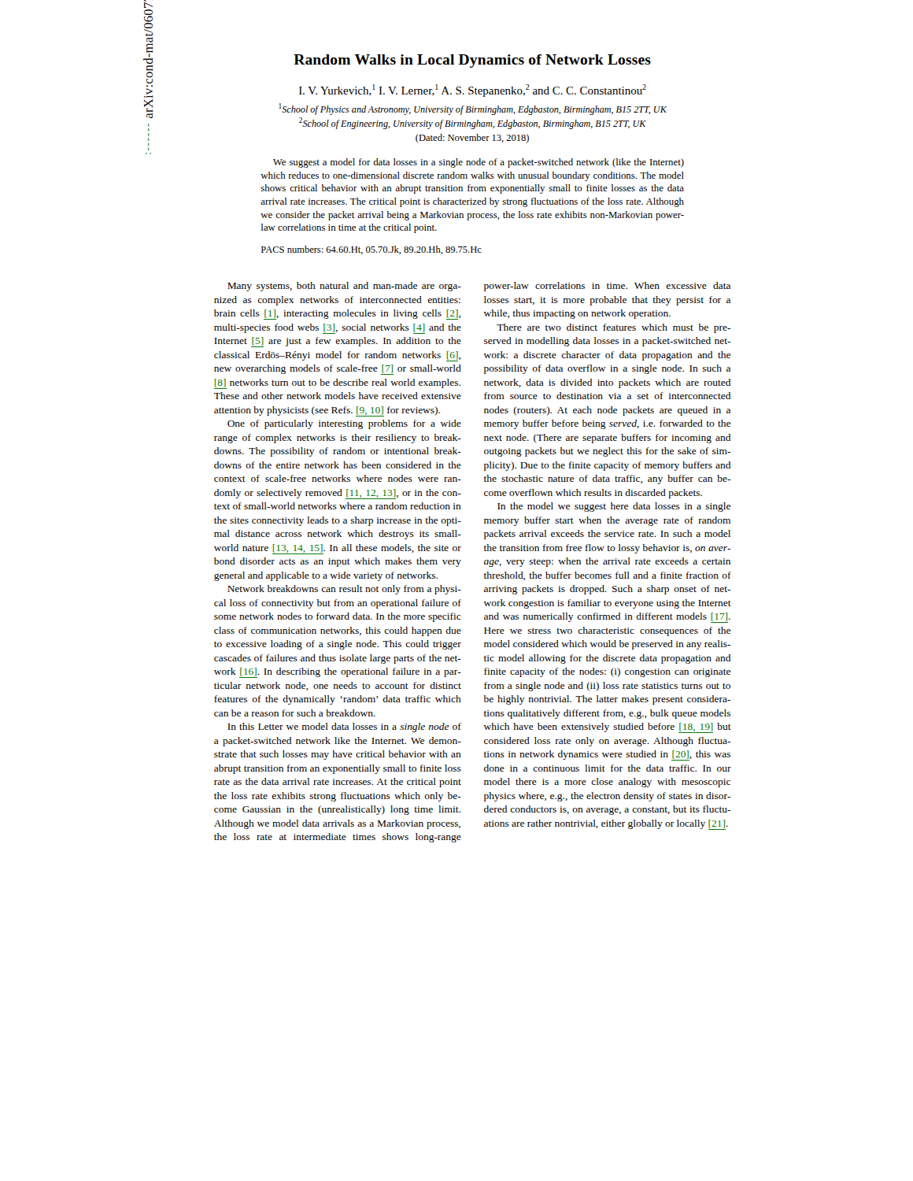:------ arXiv:cond-mat/0607755v1 [cond-mat.dis-nn] 28 Jul 2006
Random Walks in Local Dynamics of Network Losses
I. V. Yurkevich,1 I. V. Lerner,1 A. S. Stepanenko,2 and C. C. Constantinou2
1School of Physics and Astronomy, University of Birmingham, Edgbaston, Birmingham, B15 2TT, UK
2School of Engineering, University of Birmingham, Edgbaston, Birmingham, B15 2TT, UK
(Dated: November 13, 2018)
We suggest a model for data losses in a single node of a packet-switched network (like the Internet) which reduces to one-dimensional discrete random walks with unusual boundary conditions. The model shows critical behavior with an abrupt transition from exponentially small to finite losses as the data arrival rate increases. The critical point is characterized by strong fluctuations of the loss rate. Although we consider the packet arrival being a Markovian process, the loss rate exhibits non-Markovian power-law correlations in time at the critical point.
PACS numbers: 64.60.Ht, 05.70.Jk, 89.20.Hh, 89.75.Hc
Many systems, both natural and man-made are organized as complex networks of interconnected entities: brain cells [1], interacting molecules in living cells [2], multi-species food webs [3], social networks [4] and the Internet [5] are just a few examples. In addition to the classical Erdös–Rényi model for random networks [6], new overarching models of scale-free [7] or small-world [8] networks turn out to be describe real world examples. These and other network models have received extensive attention by physicists (see Refs. [9, 10] for reviews).
One of particularly interesting problems for a wide range of complex networks is their resiliency to breakdowns. The possibility of random or intentional breakdowns of the entire network has been considered in the context of scale-free networks where nodes were randomly or selectively removed [11, 12, 13], or in the context of small-world networks where a random reduction in the sites connectivity leads to a sharp increase in the optimal distance across network which destroys its small-world nature [13, 14, 15]. In all these models, the site or bond disorder acts as an input which makes them very general and applicable to a wide variety of networks.
Network breakdowns can result not only from a physical loss of connectivity but from an operational failure of some network nodes to forward data. In the more specific class of communication networks, this could happen due to excessive loading of a single node. This could trigger cascades of failures and thus isolate large parts of the network [16]. In describing the operational failure in a particular network node, one needs to account for distinct features of the dynamically ‘random’ data traffic which can be a reason for such a breakdown.
In this Letter we model data losses in a single node of a packet-switched network like the Internet. We demonstrate that such losses may have critical behavior with an abrupt transition from an exponentially small to finite loss rate as the data arrival rate increases. At the critical point the loss rate exhibits strong fluctuations which only become Gaussian in the (unrealistically) long time limit. Although we model data arrivals as a Markovian process, the loss rate at intermediate times shows long-range power-law correlations in time. When excessive data losses start, it is more probable that they persist for a while, thus impacting on network operation.
There are two distinct features which must be preserved in modelling data losses in a packet-switched network: a discrete character of data propagation and the possibility of data overflow in a single node. In such a network, data is divided into packets which are routed from source to destination via a set of interconnected nodes (routers). At each node packets are queued in a memory buffer before being served, i.e. forwarded to the next node. (There are separate buffers for incoming and outgoing packets but we neglect this for the sake of simplicity). Due to the finite capacity of memory buffers and the stochastic nature of data traffic, any buffer can become overflown which results in discarded packets.
In the model we suggest here data losses in a single memory buffer start when the average rate of random packets arrival exceeds the service rate. In such a model the transition from free flow to lossy behavior is, on average, very steep: when the arrival rate exceeds a certain threshold, the buffer becomes full and a finite fraction of arriving packets is dropped. Such a sharp onset of network congestion is familiar to everyone using the Internet and was numerically confirmed in different models [17]. Here we stress two characteristic consequences of the model considered which would be preserved in any realistic model allowing for the discrete data propagation and finite capacity of the nodes: (i) congestion can originate from a single node and (ii) loss rate statistics turns out to be highly nontrivial. The latter makes present considerations qualitatively different from, e.g., bulk queue models which have been extensively studied before [18, 19] but considered loss rate only on average. Although fluctuations in network dynamics were studied in [20], this was done in a continuous limit for the data traffic. In our model there is a more close analogy with mesoscopic physics where, e.g., the electron density of states in disordered conductors is, on average, a constant, but its fluctuations are rather nontrivial, either globally or locally [21].